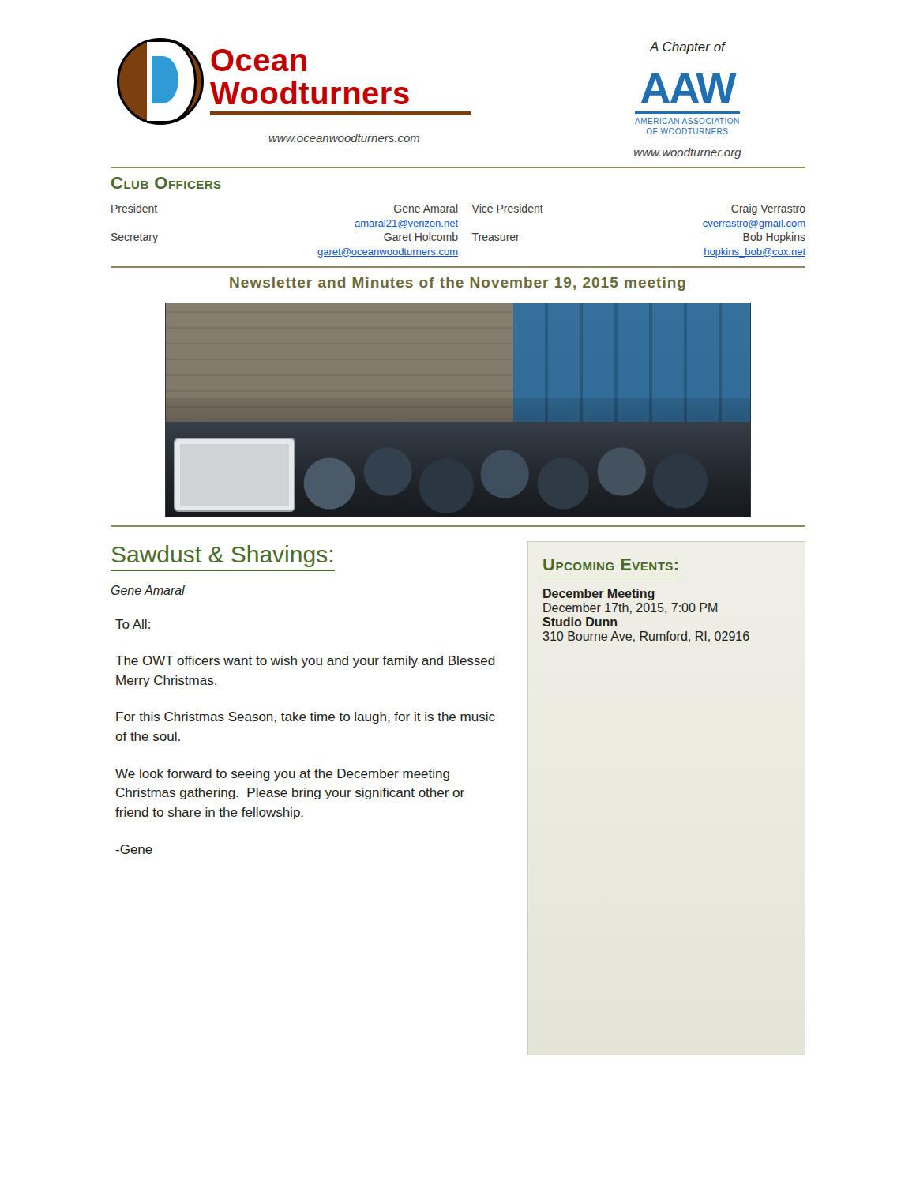Ocean
Woodturners
www.oceanwoodturners.com
A Chapter of
AAW
AMERICAN ASSOCIATION
OF WOODTURNERS
www.woodturner.org
Club Officers
| President | Gene Amaral | | Vice President | Craig Verrastro |
| | amaral21@verizon.net | | | cverrastro@gmail.com |
| Secretary | Garet Holcomb | | Treasurer | Bob Hopkins |
| | garet@oceanwoodturners.com | | | hopkins_bob@cox.net |
Newsletter and Minutes of the November 19, 2015 meeting
Sawdust & Shavings:
Gene Amaral
To All:
The OWT officers want to wish you and your family and Blessed Merry Christmas.
For this Christmas Season, take time to laugh, for it is the music of the soul.
We look forward to seeing you at the December meeting Christmas gathering. Please bring your significant other or friend to share in the fellowship.
-Gene
Upcoming Events:
December Meeting
December 17th, 2015, 7:00 PM
Studio Dunn
310 Bourne Ave, Rumford, RI, 02916